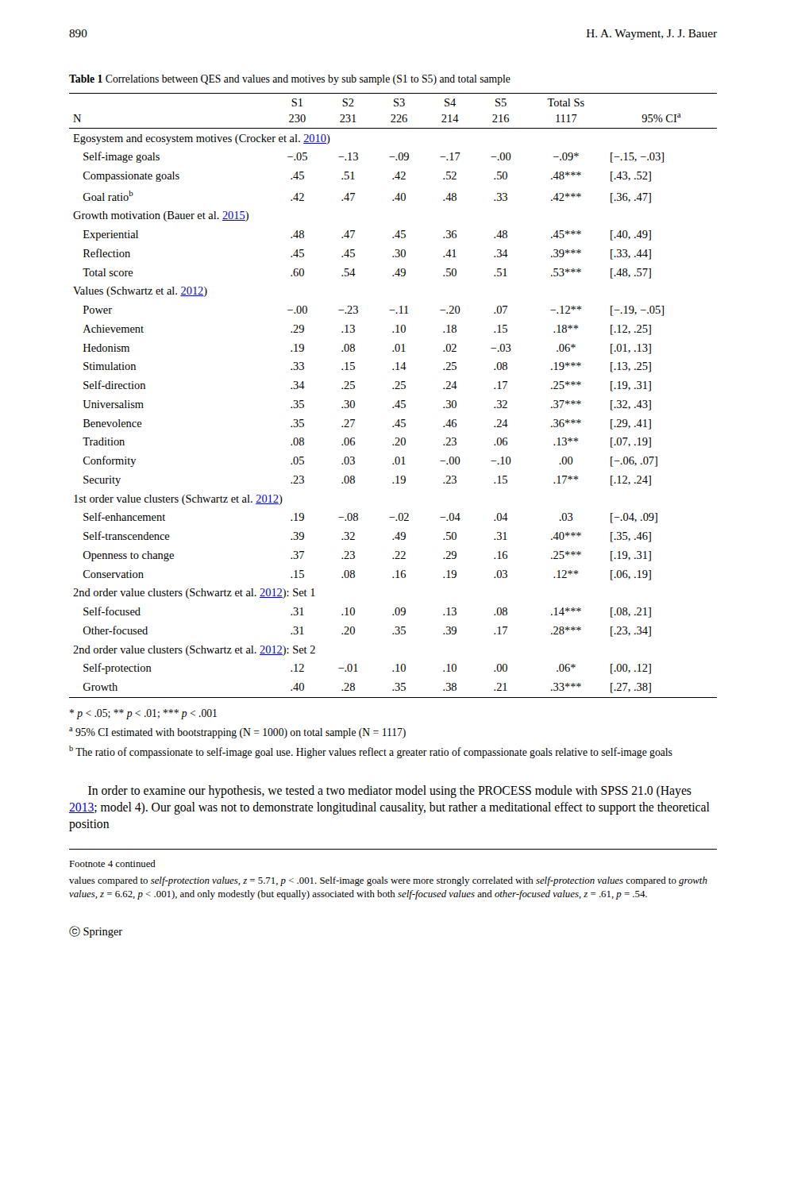890 H. A. Wayment, J. J. Bauer
Table 1 Correlations between QES and values and motives by sub sample (S1 to S5) and total sample
| N | S1 230 | S2 231 | S3 226 | S4 214 | S5 216 | Total Ss 1117 | 95% CI a |
| --- | --- | --- | --- | --- | --- | --- | --- |
| Egosystem and ecosystem motives (Crocker et al. 2010 ) |
| Self-image goals | −.05 | −.13 | −.09 | −.17 | −.00 | −.09* | [−.15, −.03] |
| Compassionate goals | .45 | .51 | .42 | .52 | .50 | .48*** | [.43, .52] |
| Goal ratio b | .42 | .47 | .40 | .48 | .33 | .42*** | [.36, .47] |
| Growth motivation (Bauer et al. 2015 ) |
| Experiential | .48 | .47 | .45 | .36 | .48 | .45*** | [.40, .49] |
| Reflection | .45 | .45 | .30 | .41 | .34 | .39*** | [.33, .44] |
| Total score | .60 | .54 | .49 | .50 | .51 | .53*** | [.48, .57] |
| Values (Schwartz et al. 2012 ) |
| Power | −.00 | −.23 | −.11 | −.20 | .07 | −.12** | [−.19, −.05] |
| Achievement | .29 | .13 | .10 | .18 | .15 | .18** | [.12, .25] |
| Hedonism | .19 | .08 | .01 | .02 | −.03 | .06* | [.01, .13] |
| Stimulation | .33 | .15 | .14 | .25 | .08 | .19*** | [.13, .25] |
| Self-direction | .34 | .25 | .25 | .24 | .17 | .25*** | [.19, .31] |
| Universalism | .35 | .30 | .45 | .30 | .32 | .37*** | [.32, .43] |
| Benevolence | .35 | .27 | .45 | .46 | .24 | .36*** | [.29, .41] |
| Tradition | .08 | .06 | .20 | .23 | .06 | .13** | [.07, .19] |
| Conformity | .05 | .03 | .01 | −.00 | −.10 | .00 | [−.06, .07] |
| Security | .23 | .08 | .19 | .23 | .15 | .17** | [.12, .24] |
| 1st order value clusters (Schwartz et al. 2012 ) |
| Self-enhancement | .19 | −.08 | −.02 | −.04 | .04 | .03 | [−.04, .09] |
| Self-transcendence | .39 | .32 | .49 | .50 | .31 | .40*** | [.35, .46] |
| Openness to change | .37 | .23 | .22 | .29 | .16 | .25*** | [.19, .31] |
| Conservation | .15 | .08 | .16 | .19 | .03 | .12** | [.06, .19] |
| 2nd order value clusters (Schwartz et al. 2012 ): Set 1 |
| Self-focused | .31 | .10 | .09 | .13 | .08 | .14*** | [.08, .21] |
| Other-focused | .31 | .20 | .35 | .39 | .17 | .28*** | [.23, .34] |
| 2nd order value clusters (Schwartz et al. 2012 ): Set 2 |
| Self-protection | .12 | −.01 | .10 | .10 | .00 | .06* | [.00, .12] |
| Growth | .40 | .28 | .35 | .38 | .21 | .33*** | [.27, .38] |
* p < .05; ** p < .01; *** p < .001
a 95% CI estimated with bootstrapping (N = 1000) on total sample (N = 1117)
b The ratio of compassionate to self-image goal use. Higher values reflect a greater ratio of compassionate goals relative to self-image goals
In order to examine our hypothesis, we tested a two mediator model using the PROCESS module with SPSS 21.0 (Hayes 2013; model 4). Our goal was not to demonstrate longitudinal causality, but rather a meditational effect to support the theoretical position
Footnote 4 continued
values compared to self-protection values, z = 5.71, p < .001. Self-image goals were more strongly correlated with self-protection values compared to growth values, z = 6.62, p < .001), and only modestly (but equally) associated with both self-focused values and other-focused values, z = .61, p = .54.
ⓒ Springer